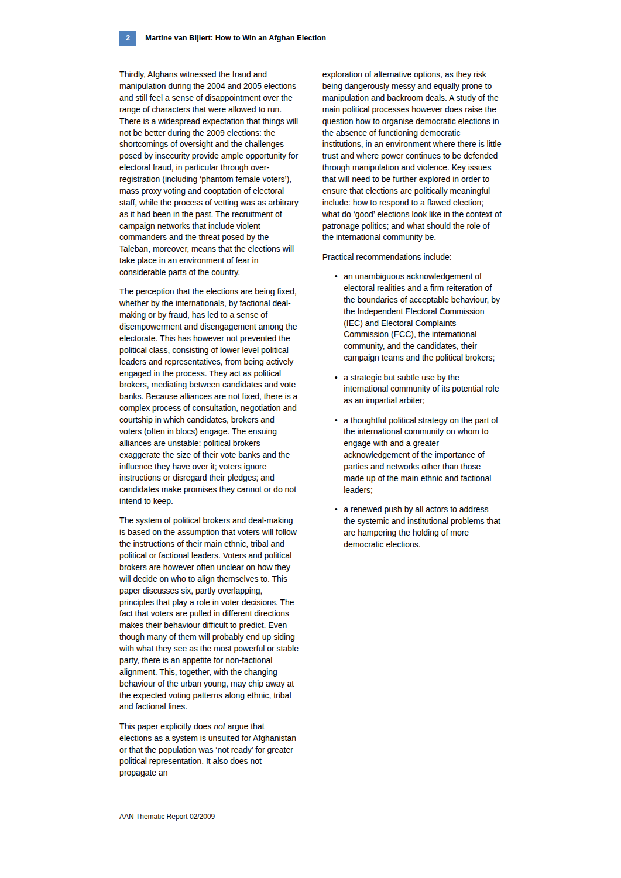2
Martine van Bijlert: How to Win an Afghan Election
Thirdly, Afghans witnessed the fraud and manipulation during the 2004 and 2005 elections and still feel a sense of disappointment over the range of characters that were allowed to run. There is a widespread expectation that things will not be better during the 2009 elections: the shortcomings of oversight and the challenges posed by insecurity provide ample opportunity for electoral fraud, in particular through over-registration (including ‘phantom female voters’), mass proxy voting and cooptation of electoral staff, while the process of vetting was as arbitrary as it had been in the past. The recruitment of campaign networks that include violent commanders and the threat posed by the Taleban, moreover, means that the elections will take place in an environment of fear in considerable parts of the country.
The perception that the elections are being fixed, whether by the internationals, by factional deal-making or by fraud, has led to a sense of disempowerment and disengagement among the electorate. This has however not prevented the political class, consisting of lower level political leaders and representatives, from being actively engaged in the process. They act as political brokers, mediating between candidates and vote banks. Because alliances are not fixed, there is a complex process of consultation, negotiation and courtship in which candidates, brokers and voters (often in blocs) engage. The ensuing alliances are unstable: political brokers exaggerate the size of their vote banks and the influence they have over it; voters ignore instructions or disregard their pledges; and candidates make promises they cannot or do not intend to keep.
The system of political brokers and deal-making is based on the assumption that voters will follow the instructions of their main ethnic, tribal and political or factional leaders. Voters and political brokers are however often unclear on how they will decide on who to align themselves to. This paper discusses six, partly overlapping, principles that play a role in voter decisions. The fact that voters are pulled in different directions makes their behaviour difficult to predict. Even though many of them will probably end up siding with what they see as the most powerful or stable party, there is an appetite for non-factional alignment. This, together, with the changing behaviour of the urban young, may chip away at the expected voting patterns along ethnic, tribal and factional lines.
This paper explicitly does not argue that elections as a system is unsuited for Afghanistan or that the population was ‘not ready’ for greater political representation. It also does not propagate an
exploration of alternative options, as they risk being dangerously messy and equally prone to manipulation and backroom deals. A study of the main political processes however does raise the question how to organise democratic elections in the absence of functioning democratic institutions, in an environment where there is little trust and where power continues to be defended through manipulation and violence. Key issues that will need to be further explored in order to ensure that elections are politically meaningful include: how to respond to a flawed election; what do ‘good’ elections look like in the context of patronage politics; and what should the role of the international community be.
Practical recommendations include:
an unambiguous acknowledgement of electoral realities and a firm reiteration of the boundaries of acceptable behaviour, by the Independent Electoral Commission (IEC) and Electoral Complaints Commission (ECC), the international community, and the candidates, their campaign teams and the political brokers;
a strategic but subtle use by the international community of its potential role as an impartial arbiter;
a thoughtful political strategy on the part of the international community on whom to engage with and a greater acknowledgement of the importance of parties and networks other than those made up of the main ethnic and factional leaders;
a renewed push by all actors to address the systemic and institutional problems that are hampering the holding of more democratic elections.
AAN Thematic Report 02/2009